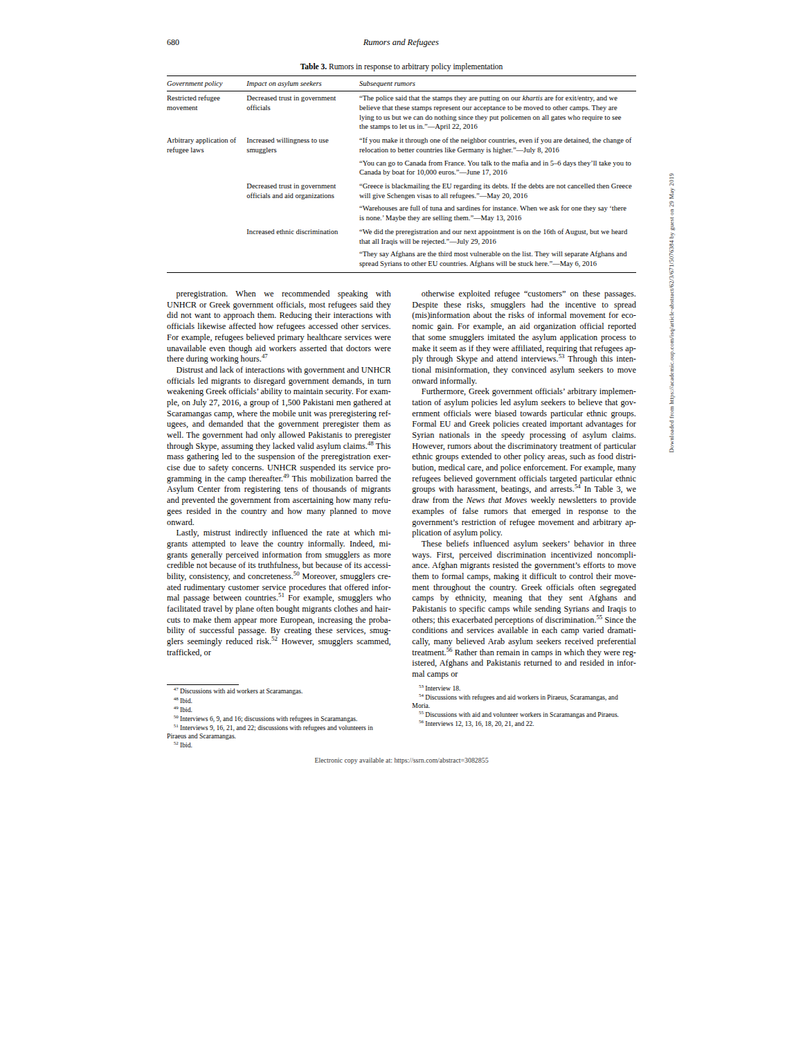Downloaded from https://academic.oup.com/isq/article-abstract/62/3/671/5076384 by guest on 29 May 2019
680
Rumors and Refugees
Table 3. Rumors in response to arbitrary policy implementation
| Government policy | Impact on asylum seekers | Subsequent rumors |
| --- | --- | --- |
| Restricted refugee movement | Decreased trust in government officials | “The police said that the stamps they are putting on our khartis are for exit/entry, and we believe that these stamps represent our acceptance to be moved to other camps. They are lying to us but we can do nothing since they put policemen on all gates who require to see the stamps to let us in.”—April 22, 2016 |
| Arbitrary application of refugee laws | Increased willingness to use smugglers | “If you make it through one of the neighbor countries, even if you are detained, the change of relocation to better countries like Germany is higher.”—July 8, 2016 “You can go to Canada from France. You talk to the mafia and in 5–6 days they’ll take you to Canada by boat for 10,000 euros.”—June 17, 2016 |
| | Decreased trust in government officials and aid organizations | “Greece is blackmailing the EU regarding its debts. If the debts are not cancelled then Greece will give Schengen visas to all refugees.”—May 20, 2016 “Warehouses are full of tuna and sardines for instance. When we ask for one they say ‘there is none.’ Maybe they are selling them.”—May 13, 2016 |
| | Increased ethnic discrimination | “We did the preregistration and our next appointment is on the 16th of August, but we heard that all Iraqis will be rejected.”—July 29, 2016 “They say Afghans are the third most vulnerable on the list. They will separate Afghans and spread Syrians to other EU countries. Afghans will be stuck here.”—May 6, 2016 |
preregistration. When we recommended speaking with UNHCR or Greek government officials, most refugees said they did not want to approach them. Reducing their interactions with officials likewise affected how refugees accessed other services. For example, refugees believed primary healthcare services were unavailable even though aid workers asserted that doctors were there during working hours.47
Distrust and lack of interactions with government and UNHCR officials led migrants to disregard government demands, in turn weakening Greek officials’ ability to maintain security. For example, on July 27, 2016, a group of 1,500 Pakistani men gathered at Scaramangas camp, where the mobile unit was preregistering refugees, and demanded that the government preregister them as well. The government had only allowed Pakistanis to preregister through Skype, assuming they lacked valid asylum claims.48 This mass gathering led to the suspension of the preregistration exercise due to safety concerns. UNHCR suspended its service programming in the camp thereafter.49 This mobilization barred the Asylum Center from registering tens of thousands of migrants and prevented the government from ascertaining how many refugees resided in the country and how many planned to move onward.
Lastly, mistrust indirectly influenced the rate at which migrants attempted to leave the country informally. Indeed, migrants generally perceived information from smugglers as more credible not because of its truthfulness, but because of its accessibility, consistency, and concreteness.50 Moreover, smugglers created rudimentary customer service procedures that offered informal passage between countries.51 For example, smugglers who facilitated travel by plane often bought migrants clothes and haircuts to make them appear more European, increasing the probability of successful passage. By creating these services, smugglers seemingly reduced risk.52 However, smugglers scammed, trafficked, or
otherwise exploited refugee “customers” on these passages. Despite these risks, smugglers had the incentive to spread (mis)information about the risks of informal movement for economic gain. For example, an aid organization official reported that some smugglers imitated the asylum application process to make it seem as if they were affiliated, requiring that refugees apply through Skype and attend interviews.53 Through this intentional misinformation, they convinced asylum seekers to move onward informally.
Furthermore, Greek government officials’ arbitrary implementation of asylum policies led asylum seekers to believe that government officials were biased towards particular ethnic groups. Formal EU and Greek policies created important advantages for Syrian nationals in the speedy processing of asylum claims. However, rumors about the discriminatory treatment of particular ethnic groups extended to other policy areas, such as food distribution, medical care, and police enforcement. For example, many refugees believed government officials targeted particular ethnic groups with harassment, beatings, and arrests.54 In Table 3, we draw from the News that Moves weekly newsletters to provide examples of false rumors that emerged in response to the government’s restriction of refugee movement and arbitrary application of asylum policy.
These beliefs influenced asylum seekers’ behavior in three ways. First, perceived discrimination incentivized noncompliance. Afghan migrants resisted the government’s efforts to move them to formal camps, making it difficult to control their movement throughout the country. Greek officials often segregated camps by ethnicity, meaning that they sent Afghans and Pakistanis to specific camps while sending Syrians and Iraqis to others; this exacerbated perceptions of discrimination.55 Since the conditions and services available in each camp varied dramatically, many believed Arab asylum seekers received preferential treatment.56 Rather than remain in camps in which they were registered, Afghans and Pakistanis returned to and resided in informal camps or
47 Discussions with aid workers at Scaramangas.
48 Ibid.
49 Ibid.
50 Interviews 6, 9, and 16; discussions with refugees in Scaramangas.
51 Interviews 9, 16, 21, and 22; discussions with refugees and volunteers in Piraeus and Scaramangas.
52 Ibid.
53 Interview 18.
54 Discussions with refugees and aid workers in Piraeus, Scaramangas, and Moria.
55 Discussions with aid and volunteer workers in Scaramangas and Piraeus.
56 Interviews 12, 13, 16, 18, 20, 21, and 22.
Electronic copy available at: https://ssrn.com/abstract=3082855